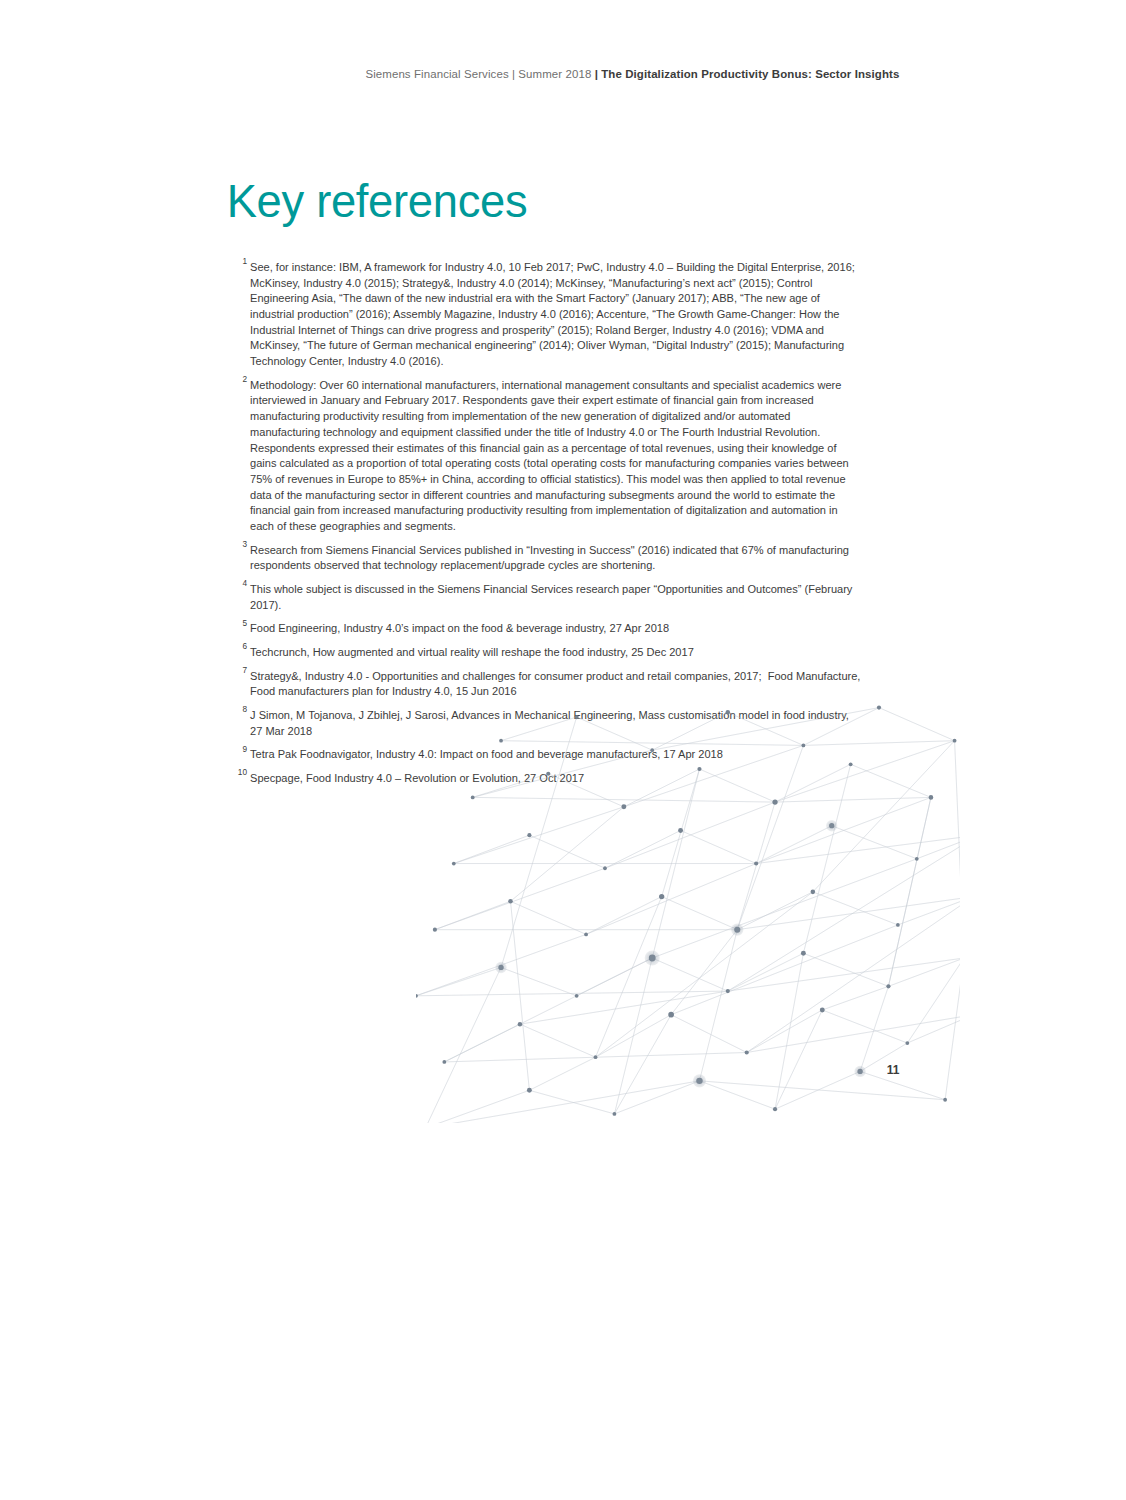Siemens Financial Services | Summer 2018 | The Digitalization Productivity Bonus: Sector Insights
Key references
See, for instance: IBM, A framework for Industry 4.0, 10 Feb 2017; PwC, Industry 4.0 – Building the Digital Enterprise, 2016; McKinsey, Industry 4.0 (2015); Strategy&, Industry 4.0 (2014); McKinsey, “Manufacturing’s next act” (2015); Control Engineering Asia, “The dawn of the new industrial era with the Smart Factory” (January 2017); ABB, “The new age of industrial production” (2016); Assembly Magazine, Industry 4.0 (2016); Accenture, “The Growth Game-Changer: How the Industrial Internet of Things can drive progress and prosperity” (2015); Roland Berger, Industry 4.0 (2016); VDMA and McKinsey, “The future of German mechanical engineering” (2014); Oliver Wyman, “Digital Industry” (2015); Manufacturing Technology Center, Industry 4.0 (2016).
Methodology: Over 60 international manufacturers, international management consultants and specialist academics were interviewed in January and February 2017. Respondents gave their expert estimate of financial gain from increased manufacturing productivity resulting from implementation of the new generation of digitalized and/or automated manufacturing technology and equipment classified under the title of Industry 4.0 or The Fourth Industrial Revolution. Respondents expressed their estimates of this financial gain as a percentage of total revenues, using their knowledge of gains calculated as a proportion of total operating costs (total operating costs for manufacturing companies varies between 75% of revenues in Europe to 85%+ in China, according to official statistics). This model was then applied to total revenue data of the manufacturing sector in different countries and manufacturing subsegments around the world to estimate the financial gain from increased manufacturing productivity resulting from implementation of digitalization and automation in each of these geographies and segments.
Research from Siemens Financial Services published in “Investing in Success" (2016) indicated that 67% of manufacturing respondents observed that technology replacement/upgrade cycles are shortening.
This whole subject is discussed in the Siemens Financial Services research paper “Opportunities and Outcomes” (February 2017).
Food Engineering, Industry 4.0’s impact on the food & beverage industry, 27 Apr 2018
Techcrunch, How augmented and virtual reality will reshape the food industry, 25 Dec 2017
Strategy&, Industry 4.0 - Opportunities and challenges for consumer product and retail companies, 2017; Food Manufacture, Food manufacturers plan for Industry 4.0, 15 Jun 2016
J Simon, M Tojanova, J Zbihlej, J Sarosi, Advances in Mechanical Engineering, Mass customisation model in food industry, 27 Mar 2018
Tetra Pak Foodnavigator, Industry 4.0: Impact on food and beverage manufacturers, 17 Apr 2018
Specpage, Food Industry 4.0 – Revolution or Evolution, 27 Oct 2017
11